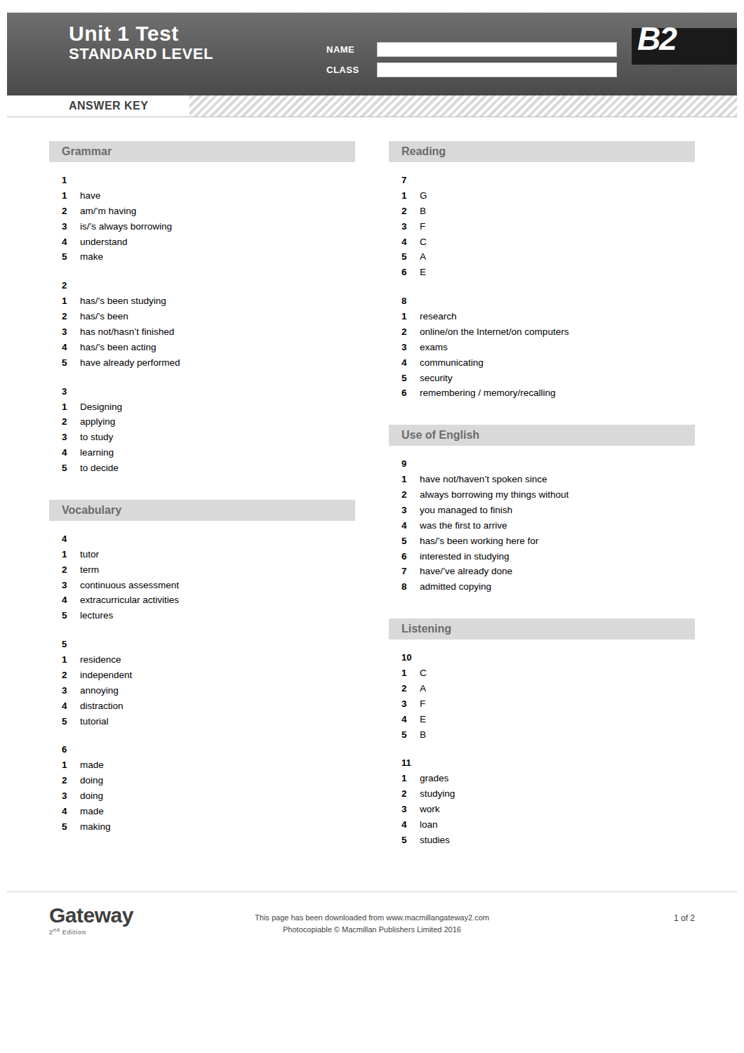Unit 1 Test
STANDARD LEVEL
NAME
CLASS
B2
ANSWER KEY
Grammar
1
1 have
2 am/’m having
3 is/’s always borrowing
4 understand
5 make
2
1 has/’s been studying
2 has/’s been
3 has not/hasn’t finished
4 has/’s been acting
5 have already performed
3
1 Designing
2 applying
3 to study
4 learning
5 to decide
Vocabulary
4
1 tutor
2 term
3 continuous assessment
4 extracurricular activities
5 lectures
5
1 residence
2 independent
3 annoying
4 distraction
5 tutorial
6
1 made
2 doing
3 doing
4 made
5 making
Reading
7
1 G
2 B
3 F
4 C
5 A
6 E
8
1 research
2 online/on the Internet/on computers
3 exams
4 communicating
5 security
6 remembering / memory/recalling
Use of English
9
1 have not/haven’t spoken since
2 always borrowing my things without
3 you managed to finish
4 was the first to arrive
5 has/’s been working here for
6 interested in studying
7 have/’ve already done
8 admitted copying
Listening
10
1 C
2 A
3 F
4 E
5 B
11
1 grades
2 studying
3 work
4 loan
5 studies
Gateway
2nd Edition
This page has been downloaded from www.macmillangateway2.com
Photocopiable © Macmillan Publishers Limited 2016
1 of 2